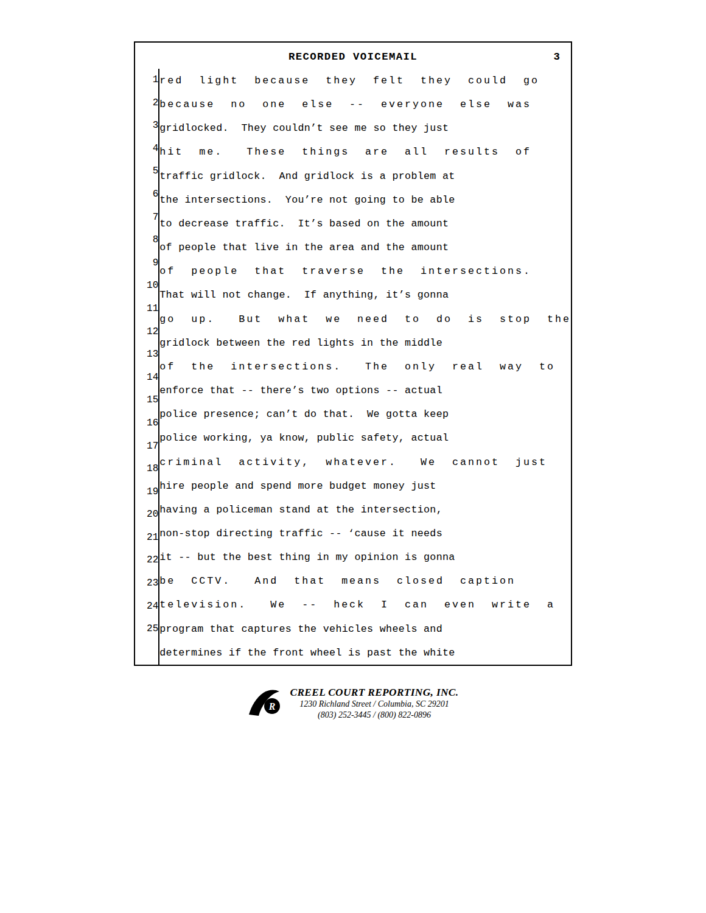RECORDED VOICEMAIL 3
| 1 2 3 4 5 6 7 8 9 10 11 12 13 14 15 16 17 18 19 20 21 22 23 24 25 | red light because they felt they could go because no one else -- everyone else was gridlocked. They couldn’t see me so they just hit me. These things are all results of traffic gridlock. And gridlock is a problem at the intersections. You’re not going to be able to decrease traffic. It’s based on the amount of people that live in the area and the amount of people that traverse the intersections. That will not change. If anything, it’s gonna go up. But what we need to do is stop the gridlock between the red lights in the middle of the intersections. The only real way to enforce that -- there’s two options -- actual police presence; can’t do that. We gotta keep police working, ya know, public safety, actual criminal activity, whatever. We cannot just hire people and spend more budget money just having a policeman stand at the intersection, non-stop directing traffic -- ‘cause it needs it -- but the best thing in my opinion is gonna be CCTV. And that means closed caption television. We -- heck I can even write a program that captures the vehicles wheels and determines if the front wheel is past the white |
R
CREEL COURT REPORTING, INC.
1230 Richland Street / Columbia, SC 29201
(803) 252-3445 / (800) 822-0896